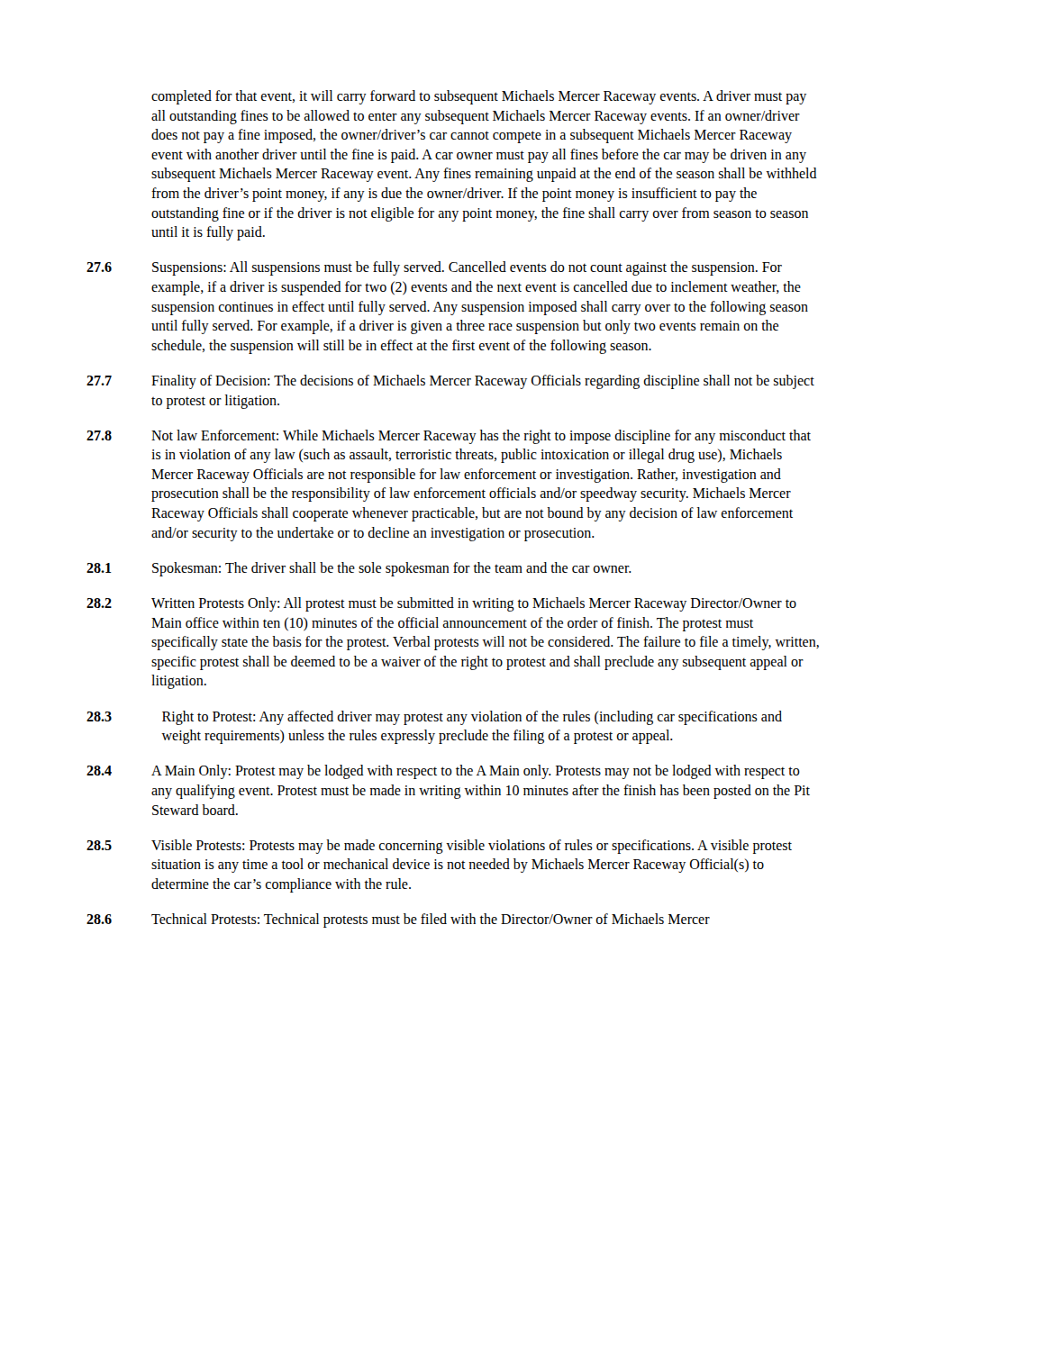completed for that event, it will carry forward to subsequent Michaels Mercer Raceway events. A driver must pay all outstanding fines to be allowed to enter any subsequent Michaels Mercer Raceway events. If an owner/driver does not pay a fine imposed, the owner/driver’s car cannot compete in a subsequent Michaels Mercer Raceway event with another driver until the fine is paid. A car owner must pay all fines before the car may be driven in any subsequent Michaels Mercer Raceway event. Any fines remaining unpaid at the end of the season shall be withheld from the driver’s point money, if any is due the owner/driver. If the point money is insufficient to pay the outstanding fine or if the driver is not eligible for any point money, the fine shall carry over from season to season until it is fully paid.
27.6
Suspensions: All suspensions must be fully served. Cancelled events do not count against the suspension. For example, if a driver is suspended for two (2) events and the next event is cancelled due to inclement weather, the suspension continues in effect until fully served. Any suspension imposed shall carry over to the following season until fully served. For example, if a driver is given a three race suspension but only two events remain on the schedule, the suspension will still be in effect at the first event of the following season.
27.7
Finality of Decision: The decisions of Michaels Mercer Raceway Officials regarding discipline shall not be subject to protest or litigation.
27.8
Not law Enforcement: While Michaels Mercer Raceway has the right to impose discipline for any misconduct that is in violation of any law (such as assault, terroristic threats, public intoxication or illegal drug use), Michaels Mercer Raceway Officials are not responsible for law enforcement or investigation. Rather, investigation and prosecution shall be the responsibility of law enforcement officials and/or speedway security. Michaels Mercer Raceway Officials shall cooperate whenever practicable, but are not bound by any decision of law enforcement and/or security to the undertake or to decline an investigation or prosecution.
28.1
Spokesman: The driver shall be the sole spokesman for the team and the car owner.
28.2
Written Protests Only: All protest must be submitted in writing to Michaels Mercer Raceway Director/Owner to Main office within ten (10) minutes of the official announcement of the order of finish. The protest must specifically state the basis for the protest. Verbal protests will not be considered. The failure to file a timely, written, specific protest shall be deemed to be a waiver of the right to protest and shall preclude any subsequent appeal or litigation.
28.3
Right to Protest: Any affected driver may protest any violation of the rules (including car specifications and weight requirements) unless the rules expressly preclude the filing of a protest or appeal.
28.4
A Main Only: Protest may be lodged with respect to the A Main only. Protests may not be lodged with respect to any qualifying event. Protest must be made in writing within 10 minutes after the finish has been posted on the Pit Steward board.
28.5
Visible Protests: Protests may be made concerning visible violations of rules or specifications. A visible protest situation is any time a tool or mechanical device is not needed by Michaels Mercer Raceway Official(s) to determine the car’s compliance with the rule.
28.6
Technical Protests: Technical protests must be filed with the Director/Owner of Michaels Mercer